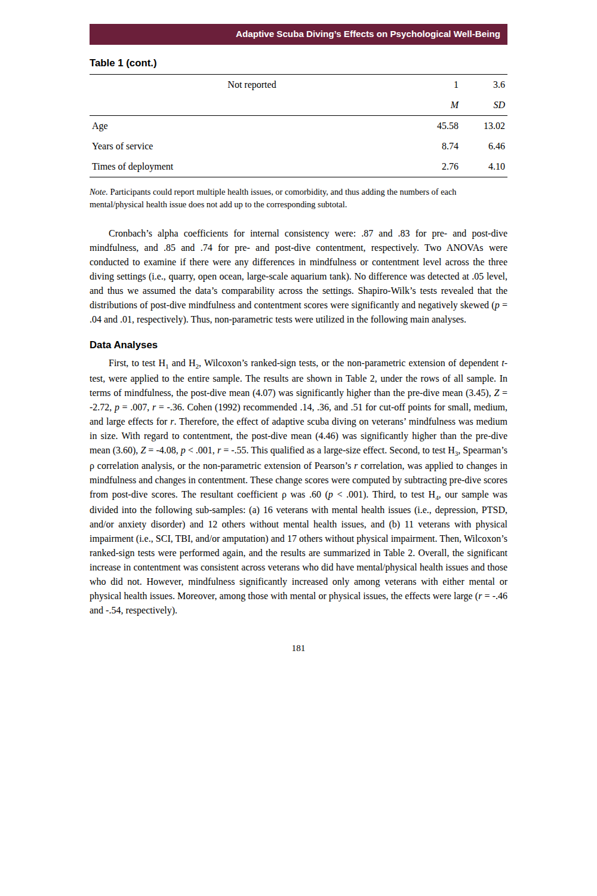Adaptive Scuba Diving’s Effects on Psychological Well-Being
Table 1 (cont.)
| Not reported | 1 | 3.6 |
| | M | SD |
| Age | 45.58 | 13.02 |
| Years of service | 8.74 | 6.46 |
| Times of deployment | 2.76 | 4.10 |
Note. Participants could report multiple health issues, or comorbidity, and thus adding the numbers of each mental/physical health issue does not add up to the corresponding subtotal.
Cronbach’s alpha coefficients for internal consistency were: .87 and .83 for pre- and post-dive mindfulness, and .85 and .74 for pre- and post-dive contentment, respectively. Two ANOVAs were conducted to examine if there were any differences in mindfulness or contentment level across the three diving settings (i.e., quarry, open ocean, large-scale aquarium tank). No difference was detected at .05 level, and thus we assumed the data’s comparability across the settings. Shapiro-Wilk’s tests revealed that the distributions of post-dive mindfulness and contentment scores were significantly and negatively skewed (p = .04 and .01, respectively). Thus, non-parametric tests were utilized in the following main analyses.
Data Analyses
First, to test H1 and H2, Wilcoxon’s ranked-sign tests, or the non-parametric extension of dependent t-test, were applied to the entire sample. The results are shown in Table 2, under the rows of all sample. In terms of mindfulness, the post-dive mean (4.07) was significantly higher than the pre-dive mean (3.45), Z = -2.72, p = .007, r = -.36. Cohen (1992) recommended .14, .36, and .51 for cut-off points for small, medium, and large effects for r. Therefore, the effect of adaptive scuba diving on veterans’ mindfulness was medium in size. With regard to contentment, the post-dive mean (4.46) was significantly higher than the pre-dive mean (3.60), Z = -4.08, p < .001, r = -.55. This qualified as a large-size effect. Second, to test H3, Spearman’s ρ correlation analysis, or the non-parametric extension of Pearson’s r correlation, was applied to changes in mindfulness and changes in contentment. These change scores were computed by subtracting pre-dive scores from post-dive scores. The resultant coefficient ρ was .60 (p < .001). Third, to test H4, our sample was divided into the following sub-samples: (a) 16 veterans with mental health issues (i.e., depression, PTSD, and/or anxiety disorder) and 12 others without mental health issues, and (b) 11 veterans with physical impairment (i.e., SCI, TBI, and/or amputation) and 17 others without physical impairment. Then, Wilcoxon’s ranked-sign tests were performed again, and the results are summarized in Table 2. Overall, the significant increase in contentment was consistent across veterans who did have mental/physical health issues and those who did not. However, mindfulness significantly increased only among veterans with either mental or physical health issues. Moreover, among those with mental or physical issues, the effects were large (r = -.46 and -.54, respectively).
181